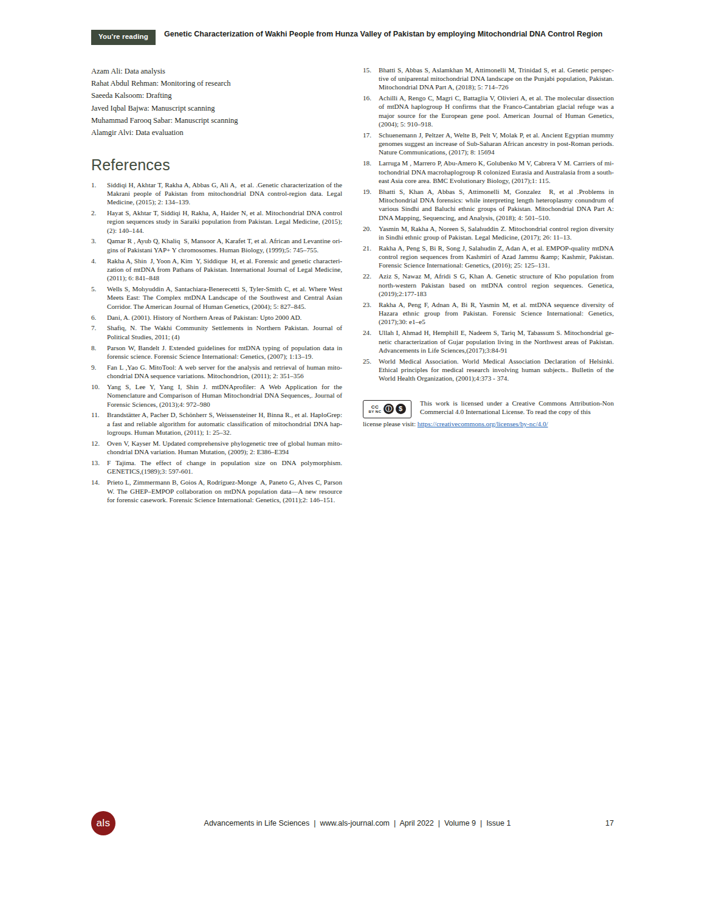You're reading
Genetic Characterization of Wakhi People from Hunza Valley of Pakistan by employing Mitochondrial DNA Control Region
Azam Ali: Data analysis
Rahat Abdul Rehman: Monitoring of research
Saeeda Kalsoom: Drafting
Javed Iqbal Bajwa: Manuscript scanning
Muhammad Farooq Sabar: Manuscript scanning
Alamgir Alvi: Data evaluation
References
Siddiqi H, Akhtar T, Rakha A, Abbas G, Ali A, et al. .Genetic characterization of the Makrani people of Pakistan from mitochondrial DNA control-region data. Legal Medicine, (2015); 2: 134–139.
Hayat S, Akhtar T, Siddiqi H, Rakha, A, Haider N, et al. Mitochondrial DNA control region sequences study in Saraiki population from Pakistan. Legal Medicine, (2015);(2): 140–144.
Qamar R , Ayub Q, Khaliq S, Mansoor A, Karafet T, et al. African and Levantine origins of Pakistani YAP+ Y chromosomes. Human Biology, (1999);5: 745–755.
Rakha A, Shin J, Yoon A, Kim Y, Siddique H, et al. Forensic and genetic characterization of mtDNA from Pathans of Pakistan. International Journal of Legal Medicine, (2011); 6: 841–848
Wells S, Mohyuddin A, Santachiara-Benerecetti S, Tyler-Smith C, et al. Where West Meets East: The Complex mtDNA Landscape of the Southwest and Central Asian Corridor. The American Journal of Human Genetics, (2004); 5: 827–845.
Dani, A. (2001). History of Northern Areas of Pakistan: Upto 2000 AD.
Shafiq, N. The Wakhi Community Settlements in Northern Pakistan. Journal of Political Studies, 2011; (4)
Parson W, Bandelt J. Extended guidelines for mtDNA typing of population data in forensic science. Forensic Science International: Genetics, (2007); 1:13–19.
Fan L ,Yao G. MitoTool: A web server for the analysis and retrieval of human mitochondrial DNA sequence variations. Mitochondrion, (2011); 2: 351–356
Yang S, Lee Y, Yang I, Shin J. mtDNAprofiler: A Web Application for the Nomenclature and Comparison of Human Mitochondrial DNA Sequences,. Journal of Forensic Sciences, (2013);4: 972–980
Brandstätter A, Pacher D, Schönherr S, Weissensteiner H, Binna R., et al. HaploGrep: a fast and reliable algorithm for automatic classification of mitochondrial DNA haplogroups. Human Mutation, (2011); 1: 25–32.
Oven V, Kayser M. Updated comprehensive phylogenetic tree of global human mitochondrial DNA variation. Human Mutation, (2009); 2: E386–E394
F Tajima. The effect of change in population size on DNA polymorphism. GENETICS,(1989);3: 597-601.
Prieto L, Zimmermann B, Goios A, Rodríguez-Monge A, Paneto G, Alves C, Parson W. The GHEP–EMPOP collaboration on mtDNA population data—A new resource for forensic casework. Forensic Science International: Genetics, (2011);2: 146–151.
Bhatti S, Abbas S, Aslamkhan M, Attimonelli M, Trinidad S, et al. Genetic perspective of uniparental mitochondrial DNA landscape on the Punjabi population, Pakistan. Mitochondrial DNA Part A, (2018); 5: 714–726
Achilli A, Rengo C, Magri C, Battaglia V, Olivieri A, et al. The molecular dissection of mtDNA haplogroup H confirms that the Franco-Cantabrian glacial refuge was a major source for the European gene pool. American Journal of Human Genetics, (2004); 5: 910–918.
Schuenemann J, Peltzer A, Welte B, Pelt V, Molak P, et al. Ancient Egyptian mummy genomes suggest an increase of Sub-Saharan African ancestry in post-Roman periods. Nature Communications, (2017); 8: 15694
Larruga M , Marrero P, Abu-Amero K, Golubenko M V, Cabrera V M. Carriers of mitochondrial DNA macrohaplogroup R colonized Eurasia and Australasia from a southeast Asia core area. BMC Evolutionary Biology, (2017);1: 115.
Bhatti S, Khan A, Abbas S, Attimonelli M, Gonzalez R, et al .Problems in Mitochondrial DNA forensics: while interpreting length heteroplasmy conundrum of various Sindhi and Baluchi ethnic groups of Pakistan. Mitochondrial DNA Part A: DNA Mapping, Sequencing, and Analysis, (2018); 4: 501–510.
Yasmin M, Rakha A, Noreen S, Salahuddin Z. Mitochondrial control region diversity in Sindhi ethnic group of Pakistan. Legal Medicine, (2017); 26: 11–13.
Rakha A, Peng S, Bi R, Song J, Salahudin Z, Adan A, et al. EMPOP-quality mtDNA control region sequences from Kashmiri of Azad Jammu &amp; Kashmir, Pakistan. Forensic Science International: Genetics, (2016); 25: 125–131.
Aziz S, Nawaz M, Afridi S G, Khan A. Genetic structure of Kho population from north-western Pakistan based on mtDNA control region sequences. Genetica, (2019);2:177-183
Rakha A, Peng F, Adnan A, Bi R, Yasmin M, et al. mtDNA sequence diversity of Hazara ethnic group from Pakistan. Forensic Science International: Genetics, (2017);30: e1–e5
Ullah I, Ahmad H, Hemphill E, Nadeem S, Tariq M, Tabassum S. Mitochondrial genetic characterization of Gujar population living in the Northwest areas of Pakistan. Advancements in Life Sciences,(2017);3:84-91
World Medical Association. World Medical Association Declaration of Helsinki. Ethical principles for medical research involving human subjects.. Bulletin of the World Health Organization, (2001);4:373 - 374.
CCBY NC
ⓘ
$
This work is licensed under a Creative Commons Attribution-Non Commercial 4.0 International License. To read the copy of this
license please visit: https://creativecommons.org/licenses/by-nc/4.0/
als
Advancements in Life Sciences | www.als-journal.com | April 2022 | Volume 9 | Issue 1
17